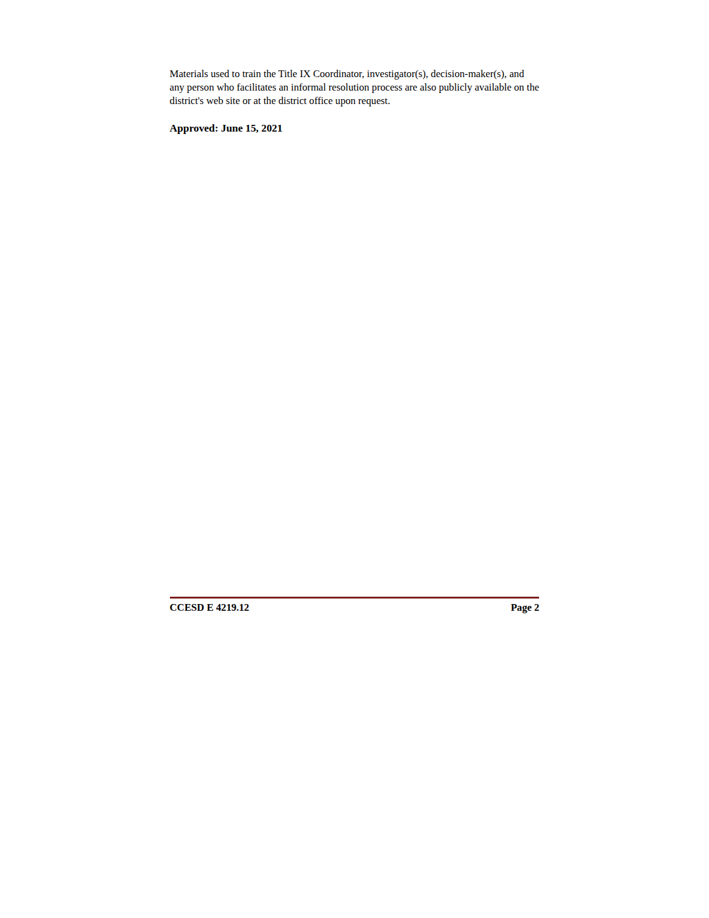Materials used to train the Title IX Coordinator, investigator(s), decision-maker(s), and any person who facilitates an informal resolution process are also publicly available on the district's web site or at the district office upon request.
Approved: June 15, 2021
CCESD E 4219.12 Page 2